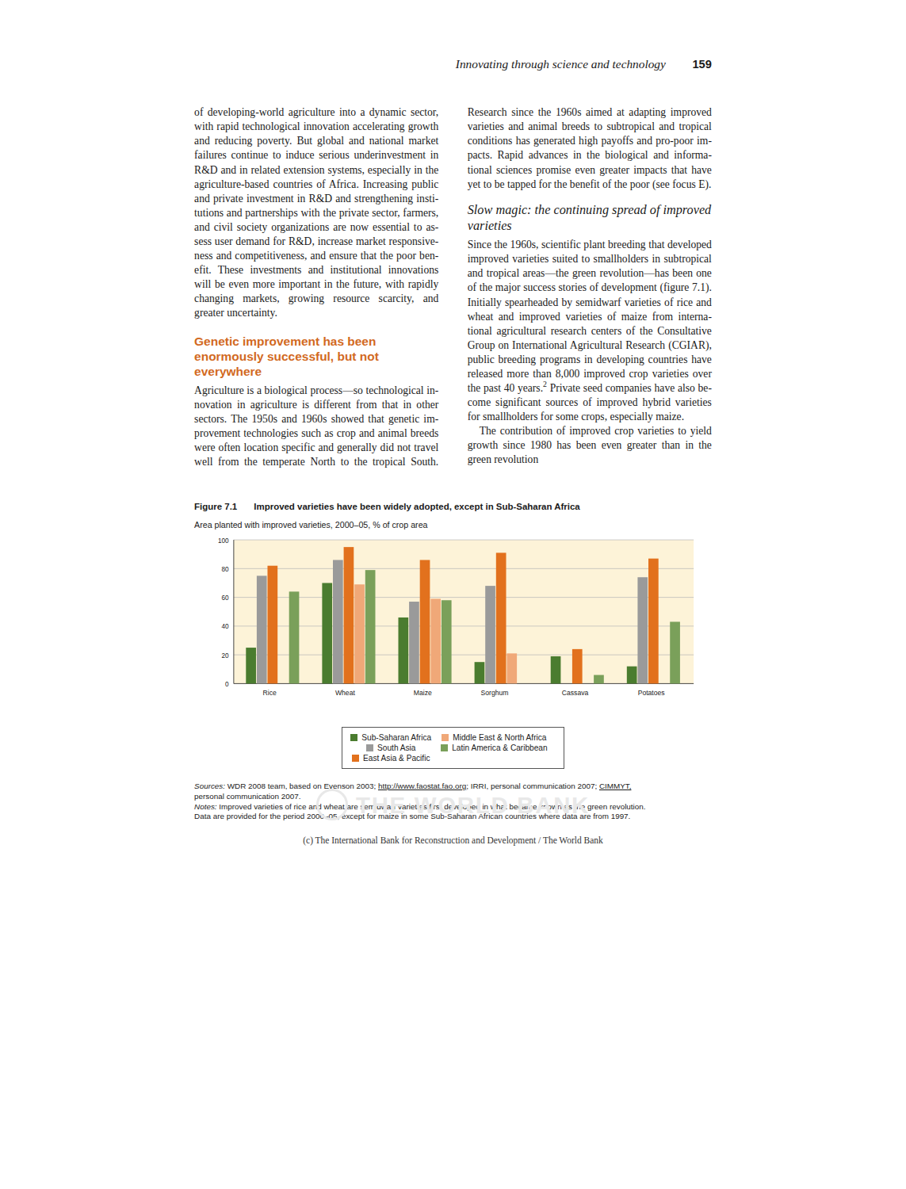Innovating through science and technology 159
of developing-world agriculture into a dynamic sector, with rapid technological innovation accelerating growth and reducing poverty. But global and national market failures continue to induce serious underinvestment in R&D and in related extension systems, especially in the agriculture-based countries of Africa. Increasing public and private investment in R&D and strengthening institutions and partnerships with the private sector, farmers, and civil society organizations are now essential to assess user demand for R&D, increase market responsiveness and competitiveness, and ensure that the poor benefit. These investments and institutional innovations will be even more important in the future, with rapidly changing markets, growing resource scarcity, and greater uncertainty.
Genetic improvement has been enormously successful, but not everywhere
Agriculture is a biological process—so technological innovation in agriculture is different from that in other sectors. The 1950s and 1960s showed that genetic improvement technologies such as crop and animal breeds were often location specific and generally did not travel well from the temperate North to the tropical South. Research since the 1960s aimed at adapting improved varieties and animal breeds to subtropical and tropical conditions has generated high payoffs and pro-poor impacts. Rapid advances in the biological and informational sciences promise even greater impacts that have yet to be tapped for the benefit of the poor (see focus E).
Slow magic: the continuing spread of improved varieties
Since the 1960s, scientific plant breeding that developed improved varieties suited to smallholders in subtropical and tropical areas—the green revolution—has been one of the major success stories of development (figure 7.1). Initially spearheaded by semidwarf varieties of rice and wheat and improved varieties of maize from international agricultural research centers of the Consultative Group on International Agricultural Research (CGIAR), public breeding programs in developing countries have released more than 8,000 improved crop varieties over the past 40 years.2 Private seed companies have also become significant sources of improved hybrid varieties for smallholders for some crops, especially maize.
The contribution of improved crop varieties to yield growth since 1980 has been even greater than in the green revolution
Figure 7.1 Improved varieties have been widely adopted, except in Sub-Saharan Africa
Area planted with improved varieties, 2000–05, % of crop area
100 80 60 40 20 0 Rice Wheat Maize Sorghum Cassava Potatoes
| Sub-Saharan Africa | Middle East & North Africa |
| South Asia | Latin America & Caribbean |
| East Asia & Pacific | |
Sources: WDR 2008 team, based on Evenson 2003; http://www.faostat.fao.org; IRRI, personal communication 2007; CIMMYT,
personal communication 2007.
Notes: Improved varieties of rice and wheat are semidwarf varieties first developed in what became known as the green revolution.
Data are provided for the period 2000–05, except for maize in some Sub-Saharan African countries where data are from 1997.
THE WORLD BANK
(c) The International Bank for Reconstruction and Development / The World Bank